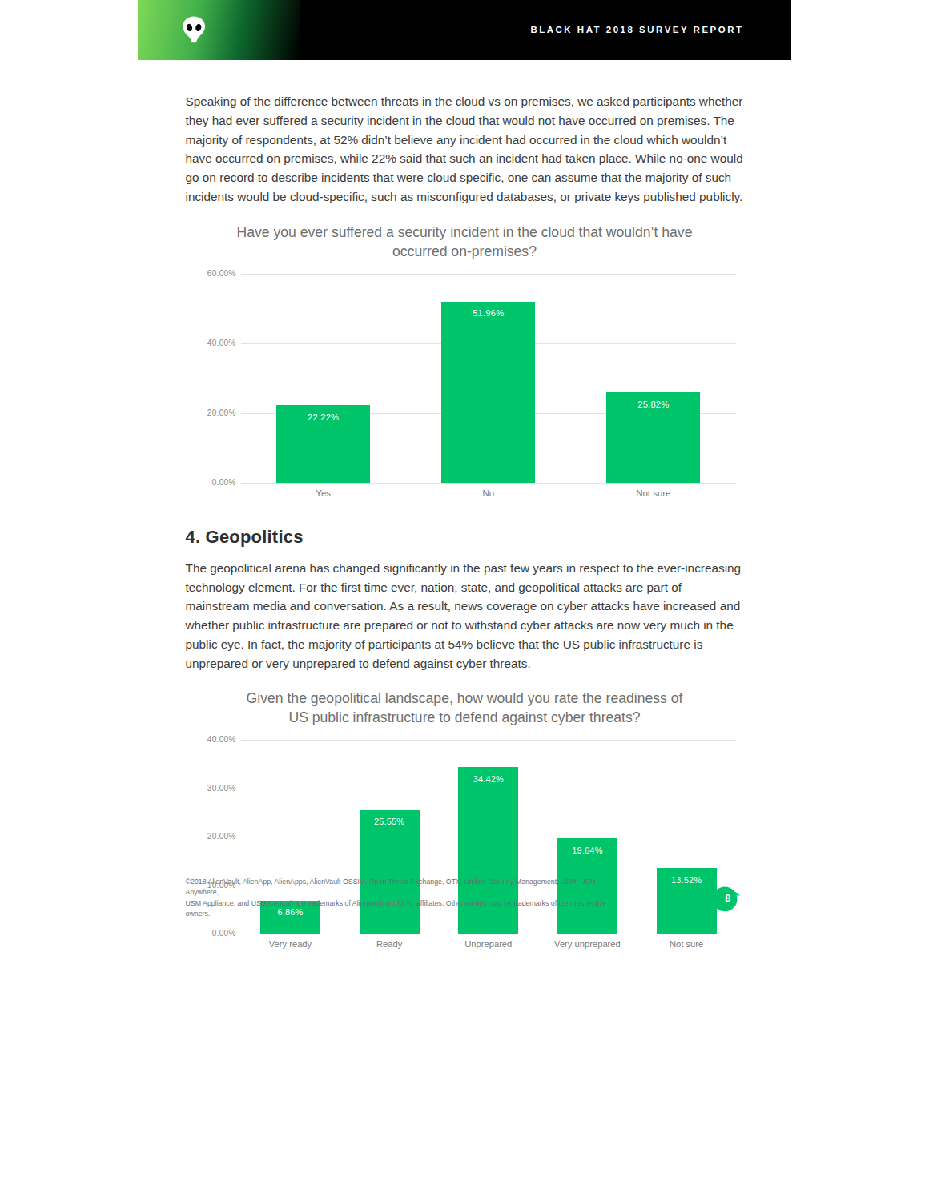BLACK HAT 2018 SURVEY REPORT
Speaking of the difference between threats in the cloud vs on premises, we asked participants whether they had ever suffered a security incident in the cloud that would not have occurred on premises. The majority of respondents, at 52% didn’t believe any incident had occurred in the cloud which wouldn’t have occurred on premises, while 22% said that such an incident had taken place. While no-one would go on record to describe incidents that were cloud specific, one can assume that the majority of such incidents would be cloud-specific, such as misconfigured databases, or private keys published publicly.
Have you ever suffered a security incident in the cloud that wouldn’t have occurred on-premises?
60.00%
40.00%
20.00%
0.00%
22.22%
51.96%
25.82%
Yes No Not sure
4. Geopolitics
The geopolitical arena has changed significantly in the past few years in respect to the ever-increasing technology element. For the first time ever, nation, state, and geopolitical attacks are part of mainstream media and conversation. As a result, news coverage on cyber attacks have increased and whether public infrastructure are prepared or not to withstand cyber attacks are now very much in the public eye. In fact, the majority of participants at 54% believe that the US public infrastructure is unprepared or very unprepared to defend against cyber threats.
Given the geopolitical landscape, how would you rate the readiness of US public infrastructure to defend against cyber threats?
40.00%
30.00%
20.00%
10.00%
0.00%
6.86%
25.55%
34.42%
19.64%
13.52%
Very ready Ready Unprepared Very unprepared Not sure
©2018 AlienVault, AlienApp, AlienApps, AlienVault OSSIM, Open Threat Exchange, OTX, Unified Security Management, USM, USM Anywhere,
USM Appliance, and USM Central, are trademarks of AlienVault and/or its affiliates. Other names may be trademarks of their respective owners.
8